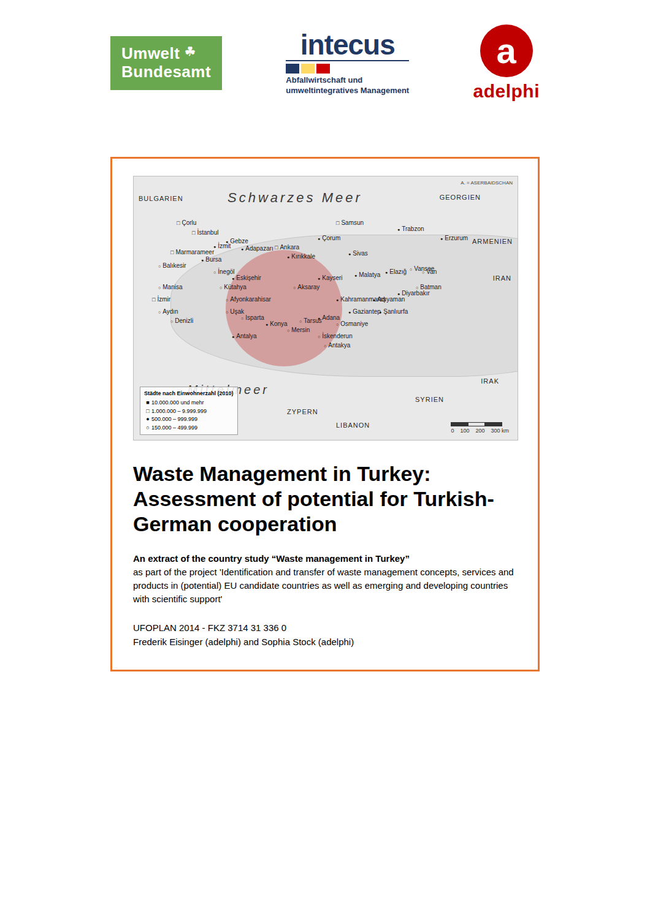Umwelt ☘
Bundesamt
intecus
Abfallwirtschaft und
umweltintegratives Management
a
adelphi
A. = ASERBAIDSCHAN
Schwarzes Meer
Mittelmeer
BULGARIEN
GEORGIEN
ARMENIEN
IRAN
IRAK
SYRIEN
LIBANON
ZYPERN
Çorlu
İstanbul
İzmit
Gebze
Adapazarı
Marmarameer
Bursa
Balıkesir
İnegöl
Eskişehir
Kütahya
Afyonkarahisar
Manisa
İzmir
Aydın
Denizli
Uşak
Isparta
Konya
Antalya
Ankara
Çorum
Samsun
Trabzon
Erzurum
Sivas
Kırıkkale
Kayseri
Aksaray
Malatya
Elazığ
Van
Vansee
Kahramanmaraş
Adıyaman
Diyarbakır
Batman
Şanlıurfa
Gaziantep
Adana
Tarsus
Osmaniye
Mersin
İskenderun
Antakya
Städte nach Einwohnerzahl (2010)
■10.000.000 und mehr
□1.000.000 – 9.999.999
●500.000 – 999.999
○150.000 – 499.999
0 100 200 300 km
Waste Management in Turkey: Assessment of potential for Turkish-German cooperation
An extract of the country study “Waste management in Turkey”
as part of the project 'Identification and transfer of waste management concepts, services and products in (potential) EU candidate countries as well as emerging and developing countries with scientific support'
UFOPLAN 2014 - FKZ 3714 31 336 0
Frederik Eisinger (adelphi) and Sophia Stock (adelphi)